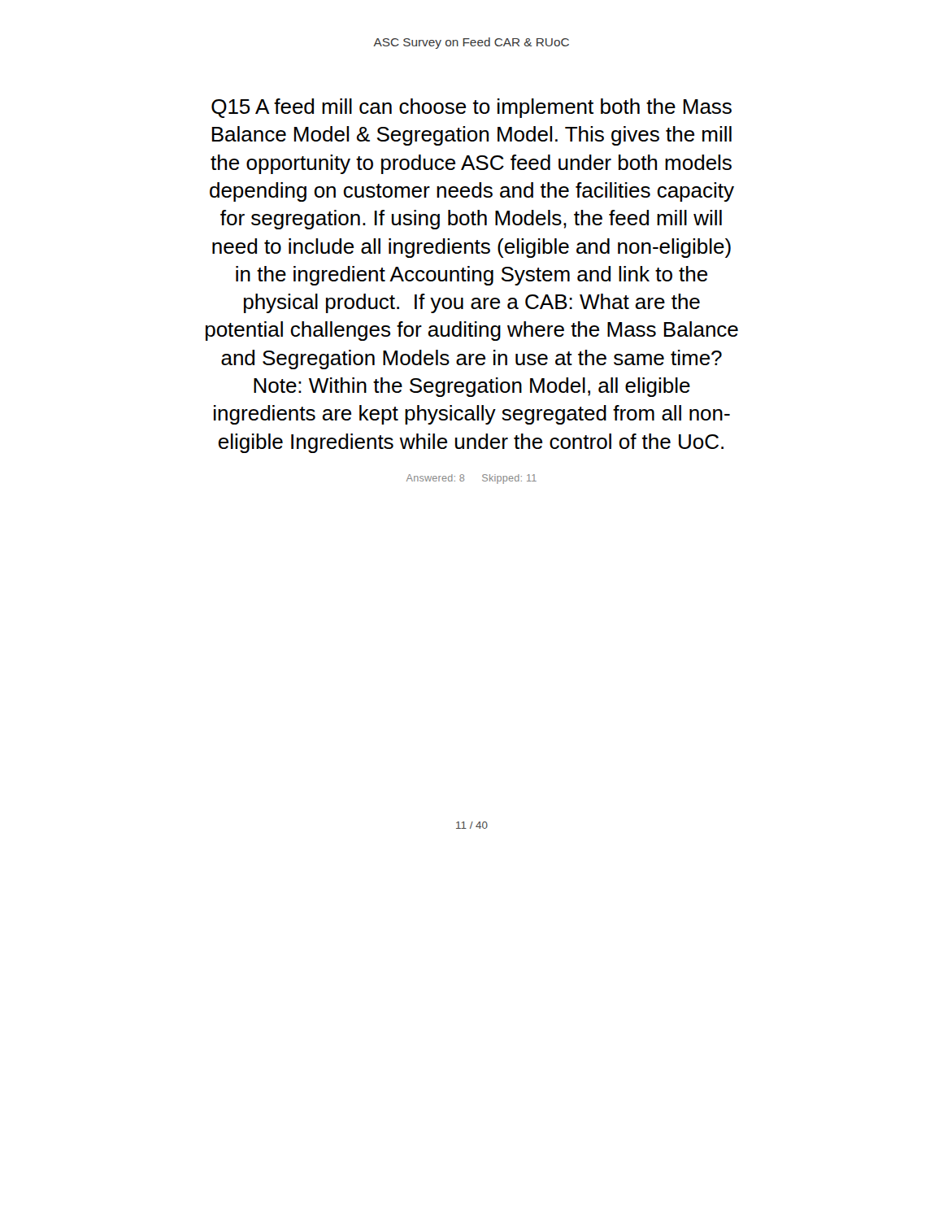ASC Survey on Feed CAR & RUoC
Q15 A feed mill can choose to implement both the Mass Balance Model & Segregation Model. This gives the mill the opportunity to produce ASC feed under both models depending on customer needs and the facilities capacity for segregation. If using both Models, the feed mill will need to include all ingredients (eligible and non-eligible) in the ingredient Accounting System and link to the physical product. If you are a CAB: What are the potential challenges for auditing where the Mass Balance and Segregation Models are in use at the same time?Note: Within the Segregation Model, all eligible ingredients are kept physically segregated from all non-eligible Ingredients while under the control of the UoC.
Answered: 8 Skipped: 11
11 / 40